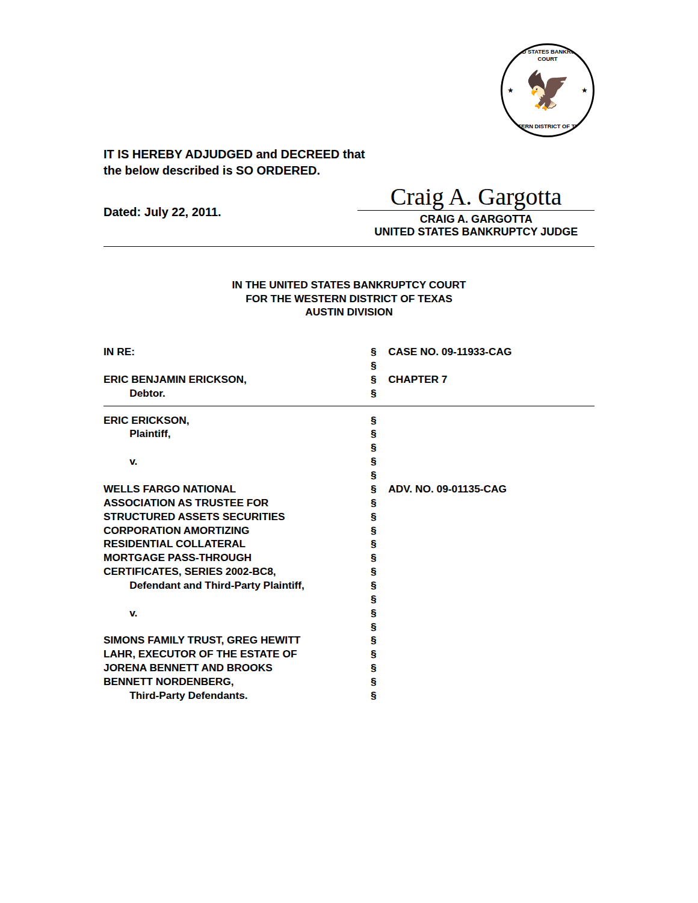UNITED STATES BANKRUPTCY COURT
🦅
★
★
WESTERN DISTRICT OF TEXAS
IT IS HEREBY ADJUDGED and DECREED that the below described is SO ORDERED.
Dated: July 22, 2011.
Craig A. Gargotta
CRAIG A. GARGOTTA
UNITED STATES BANKRUPTCY JUDGE
IN THE UNITED STATES BANKRUPTCY COURT
FOR THE WESTERN DISTRICT OF TEXAS
AUSTIN DIVISION
| IN RE: | § | CASE NO. 09-11933-CAG |
| | § | |
| ERIC BENJAMIN ERICKSON, | § | CHAPTER 7 |
| Debtor. | § | |
| ERIC ERICKSON, | § | |
| Plaintiff, | § | |
| | § | |
| v. | § | |
| | § | |
| WELLS FARGO NATIONAL | § | ADV. NO. 09-01135-CAG |
| ASSOCIATION AS TRUSTEE FOR | § | |
| STRUCTURED ASSETS SECURITIES | § | |
| CORPORATION AMORTIZING | § | |
| RESIDENTIAL COLLATERAL | § | |
| MORTGAGE PASS-THROUGH | § | |
| CERTIFICATES, SERIES 2002-BC8, | § | |
| Defendant and Third-Party Plaintiff, | § | |
| | § | |
| v. | § | |
| | § | |
| SIMONS FAMILY TRUST, GREG HEWITT | § | |
| LAHR, EXECUTOR OF THE ESTATE OF | § | |
| JORENA BENNETT AND BROOKS | § | |
| BENNETT NORDENBERG, | § | |
| Third-Party Defendants. | § | |